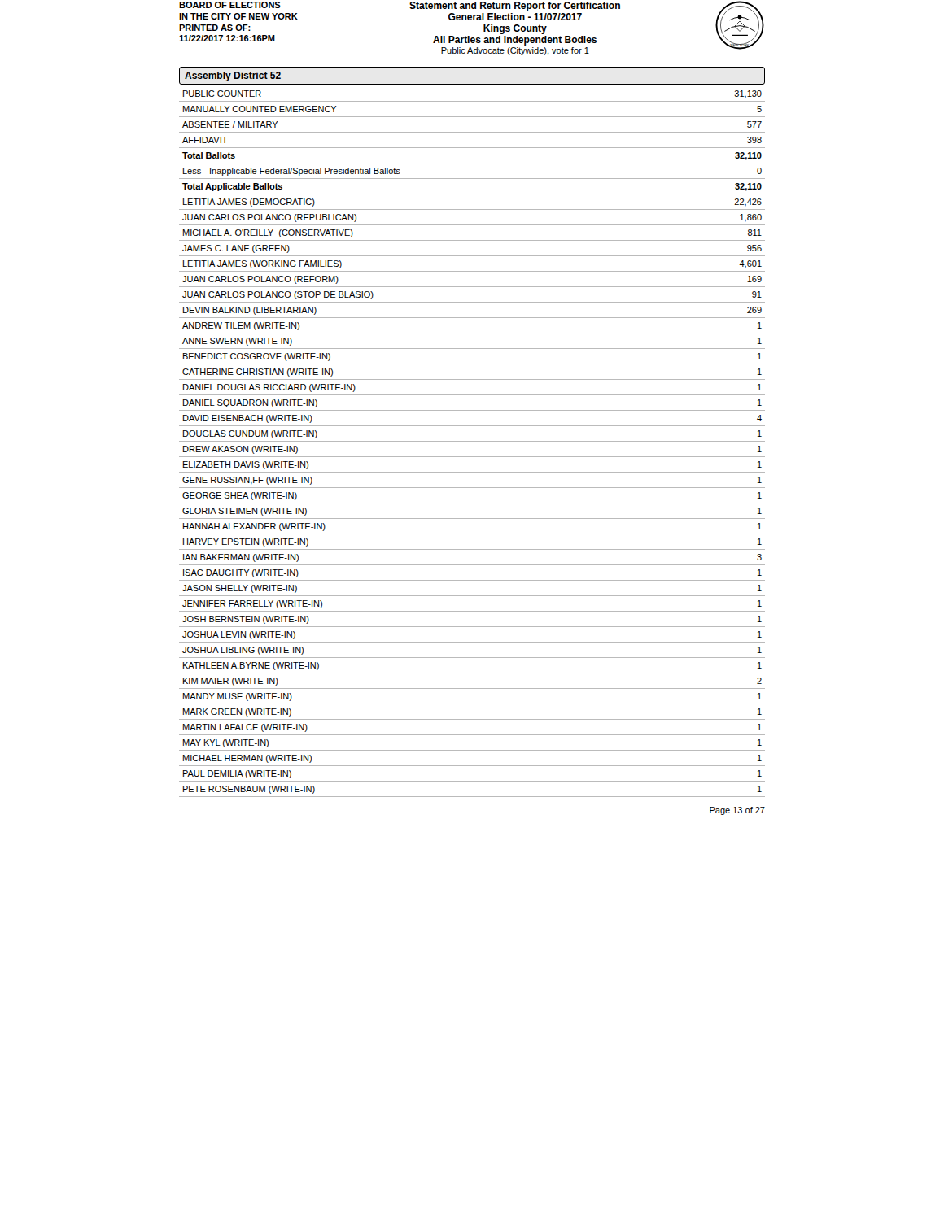BOARD OF ELECTIONS
IN THE CITY OF NEW YORK
PRINTED AS OF:
11/22/2017 12:16:16PM
Statement and Return Report for Certification
General Election - 11/07/2017
Kings County
All Parties and Independent Bodies
Public Advocate (Citywide), vote for 1
NEW YORK
Assembly District 52
| PUBLIC COUNTER | 31,130 |
| MANUALLY COUNTED EMERGENCY | 5 |
| ABSENTEE / MILITARY | 577 |
| AFFIDAVIT | 398 |
| Total Ballots | 32,110 |
| Less - Inapplicable Federal/Special Presidential Ballots | 0 |
| Total Applicable Ballots | 32,110 |
| LETITIA JAMES (DEMOCRATIC) | 22,426 |
| JUAN CARLOS POLANCO (REPUBLICAN) | 1,860 |
| MICHAEL A. O'REILLY (CONSERVATIVE) | 811 |
| JAMES C. LANE (GREEN) | 956 |
| LETITIA JAMES (WORKING FAMILIES) | 4,601 |
| JUAN CARLOS POLANCO (REFORM) | 169 |
| JUAN CARLOS POLANCO (STOP DE BLASIO) | 91 |
| DEVIN BALKIND (LIBERTARIAN) | 269 |
| ANDREW TILEM (WRITE-IN) | 1 |
| ANNE SWERN (WRITE-IN) | 1 |
| BENEDICT COSGROVE (WRITE-IN) | 1 |
| CATHERINE CHRISTIAN (WRITE-IN) | 1 |
| DANIEL DOUGLAS RICCIARD (WRITE-IN) | 1 |
| DANIEL SQUADRON (WRITE-IN) | 1 |
| DAVID EISENBACH (WRITE-IN) | 4 |
| DOUGLAS CUNDUM (WRITE-IN) | 1 |
| DREW AKASON (WRITE-IN) | 1 |
| ELIZABETH DAVIS (WRITE-IN) | 1 |
| GENE RUSSIAN,FF (WRITE-IN) | 1 |
| GEORGE SHEA (WRITE-IN) | 1 |
| GLORIA STEIMEN (WRITE-IN) | 1 |
| HANNAH ALEXANDER (WRITE-IN) | 1 |
| HARVEY EPSTEIN (WRITE-IN) | 1 |
| IAN BAKERMAN (WRITE-IN) | 3 |
| ISAC DAUGHTY (WRITE-IN) | 1 |
| JASON SHELLY (WRITE-IN) | 1 |
| JENNIFER FARRELLY (WRITE-IN) | 1 |
| JOSH BERNSTEIN (WRITE-IN) | 1 |
| JOSHUA LEVIN (WRITE-IN) | 1 |
| JOSHUA LIBLING (WRITE-IN) | 1 |
| KATHLEEN A.BYRNE (WRITE-IN) | 1 |
| KIM MAIER (WRITE-IN) | 2 |
| MANDY MUSE (WRITE-IN) | 1 |
| MARK GREEN (WRITE-IN) | 1 |
| MARTIN LAFALCE (WRITE-IN) | 1 |
| MAY KYL (WRITE-IN) | 1 |
| MICHAEL HERMAN (WRITE-IN) | 1 |
| PAUL DEMILIA (WRITE-IN) | 1 |
| PETE ROSENBAUM (WRITE-IN) | 1 |
Page 13 of 27